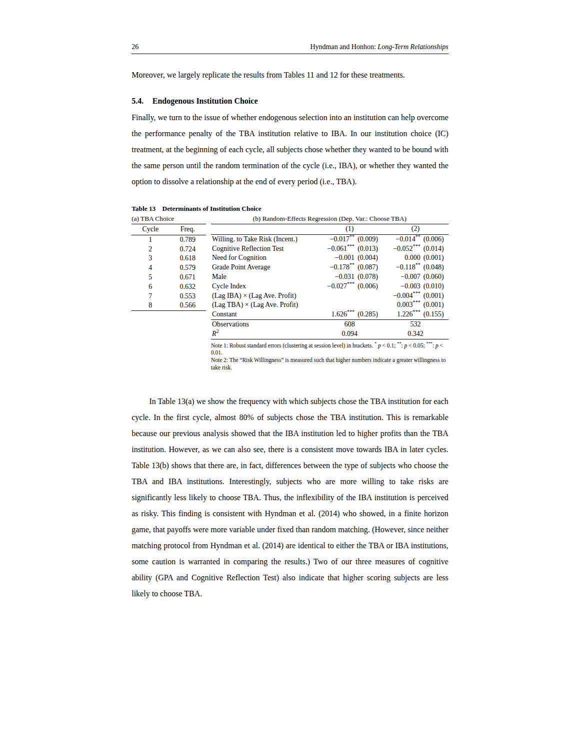26 Hyndman and Honhon: Long-Term Relationships
Moreover, we largely replicate the results from Tables 11 and 12 for these treatments.
5.4. Endogenous Institution Choice
Finally, we turn to the issue of whether endogenous selection into an institution can help overcome the performance penalty of the TBA institution relative to IBA. In our institution choice (IC) treatment, at the beginning of each cycle, all subjects chose whether they wanted to be bound with the same person until the random termination of the cycle (i.e., IBA), or whether they wanted the option to dissolve a relationship at the end of every period (i.e., TBA).
Table 13 Determinants of Institution Choice
(a) TBA Choice
| Cycle | Freq. |
| --- | --- |
| 1 | 0.789 |
| 2 | 0.724 |
| 3 | 0.618 |
| 4 | 0.579 |
| 5 | 0.671 |
| 6 | 0.632 |
| 7 | 0.553 |
| 8 | 0.566 |
(b) Random-Effects Regression (Dep. Var.: Choose TBA)
| | (1) | (2) |
| Willing. to Take Risk (Incent.) | −0.017 ** | (0.009) | −0.014 ** | (0.006) |
| Cognitive Reflection Test | −0.061 *** | (0.013) | −0.052 *** | (0.014) |
| Need for Cognition | −0.001 | (0.004) | 0.000 | (0.001) |
| Grade Point Average | −0.178 ** | (0.087) | −0.118 ** | (0.048) |
| Male | −0.031 | (0.078) | −0.007 | (0.060) |
| Cycle Index | −0.027 *** | (0.006) | −0.003 | (0.010) |
| (Lag IBA) × (Lag Ave. Profit) | | | −0.004 *** | (0.001) |
| (Lag TBA) × (Lag Ave. Profit) | | | 0.003 *** | (0.001) |
| Constant | 1.626 *** | (0.285) | 1.226 *** | (0.155) |
| Observations | 608 | 532 |
| R 2 | 0.094 | 0.342 |
Note 1: Robust standard errors (clustering at session level) in brackets. * p < 0.1; **: p < 0.05; ***: p < 0.01.
Note 2: The “Risk Willingness” is measured such that higher numbers indicate a greater willingness to take risk.
In Table 13(a) we show the frequency with which subjects chose the TBA institution for each cycle. In the first cycle, almost 80% of subjects chose the TBA institution. This is remarkable because our previous analysis showed that the IBA institution led to higher profits than the TBA institution. However, as we can also see, there is a consistent move towards IBA in later cycles. Table 13(b) shows that there are, in fact, differences between the type of subjects who choose the TBA and IBA institutions. Interestingly, subjects who are more willing to take risks are significantly less likely to choose TBA. Thus, the inflexibility of the IBA institution is perceived as risky. This finding is consistent with Hyndman et al. (2014) who showed, in a finite horizon game, that payoffs were more variable under fixed than random matching. (However, since neither matching protocol from Hyndman et al. (2014) are identical to either the TBA or IBA institutions, some caution is warranted in comparing the results.) Two of our three measures of cognitive ability (GPA and Cognitive Reflection Test) also indicate that higher scoring subjects are less likely to choose TBA.